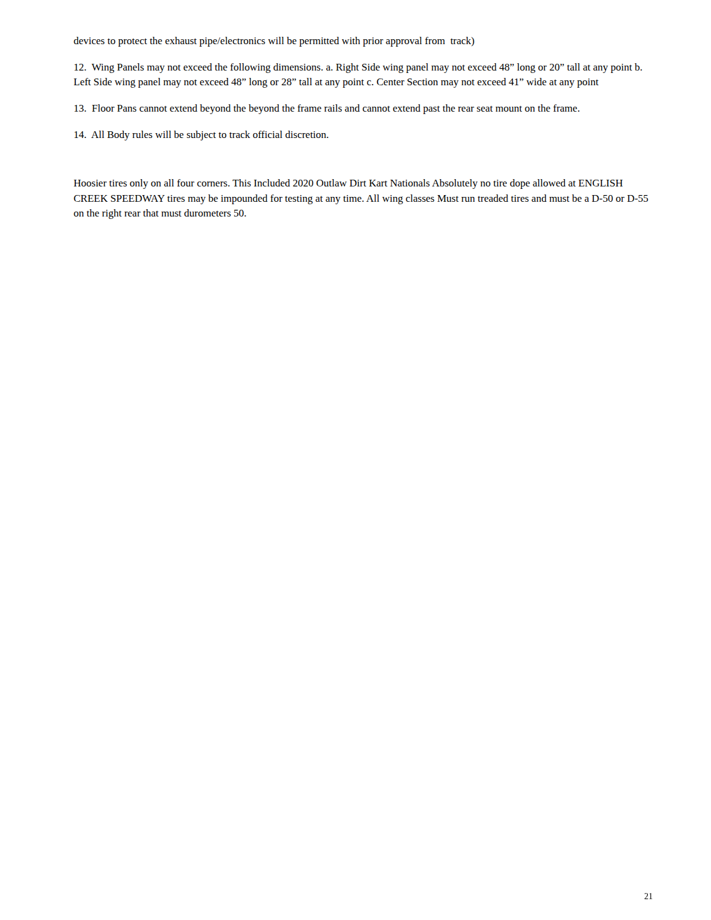devices to protect the exhaust pipe/electronics will be permitted with prior approval from track)
12. Wing Panels may not exceed the following dimensions. a. Right Side wing panel may not exceed 48” long or 20” tall at any point b. Left Side wing panel may not exceed 48” long or 28” tall at any point c. Center Section may not exceed 41” wide at any point
13. Floor Pans cannot extend beyond the beyond the frame rails and cannot extend past the rear seat mount on the frame.
14. All Body rules will be subject to track official discretion.
Hoosier tires only on all four corners. This Included 2020 Outlaw Dirt Kart Nationals Absolutely no tire dope allowed at ENGLISH CREEK SPEEDWAY tires may be impounded for testing at any time. All wing classes Must run treaded tires and must be a D-50 or D-55 on the right rear that must durometers 50.
21